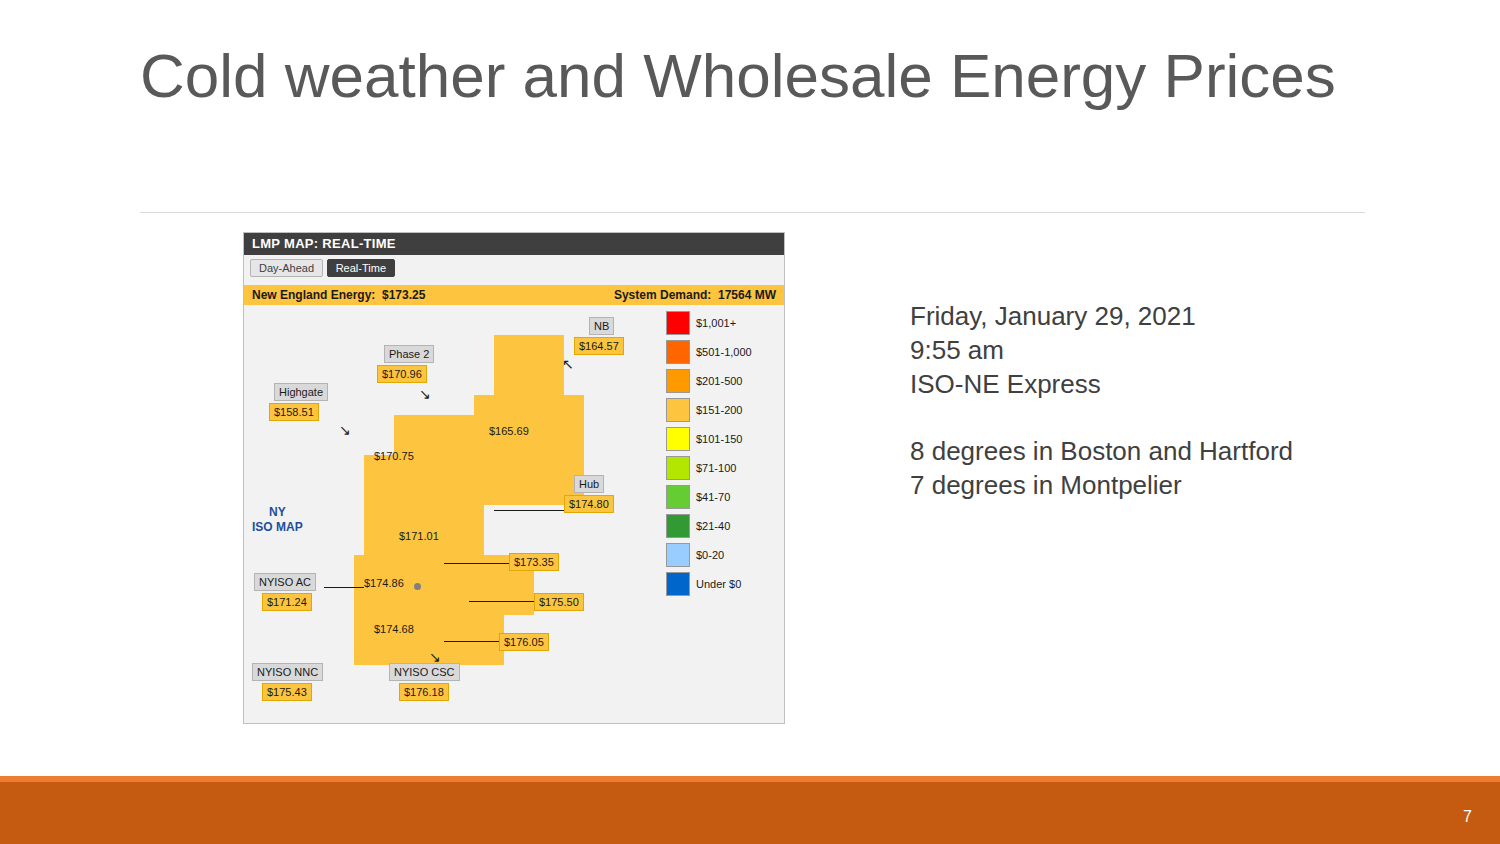Cold weather and Wholesale Energy Prices
LMP MAP: REAL-TIME
Day-Ahead Real-Time
New England Energy: $173.25 System Demand: 17564 MW
NB
$164.57
↖
Phase 2
$170.96
↘
Highgate
$158.51
↘
$165.69
$170.75
$171.01
Hub
$174.80
NY
ISO MAP
NYISO AC
$171.24
$174.86
$173.35
$175.50
$174.68
$176.05
NYISO NNC
$175.43
NYISO CSC
$176.18
↘
$1,001+
$501-1,000
$201-500
$151-200
$101-150
$71-100
$41-70
$21-40
$0-20
Under $0
Friday, January 29, 2021
9:55 am
ISO-NE Express
8 degrees in Boston and Hartford
7 degrees in Montpelier
7